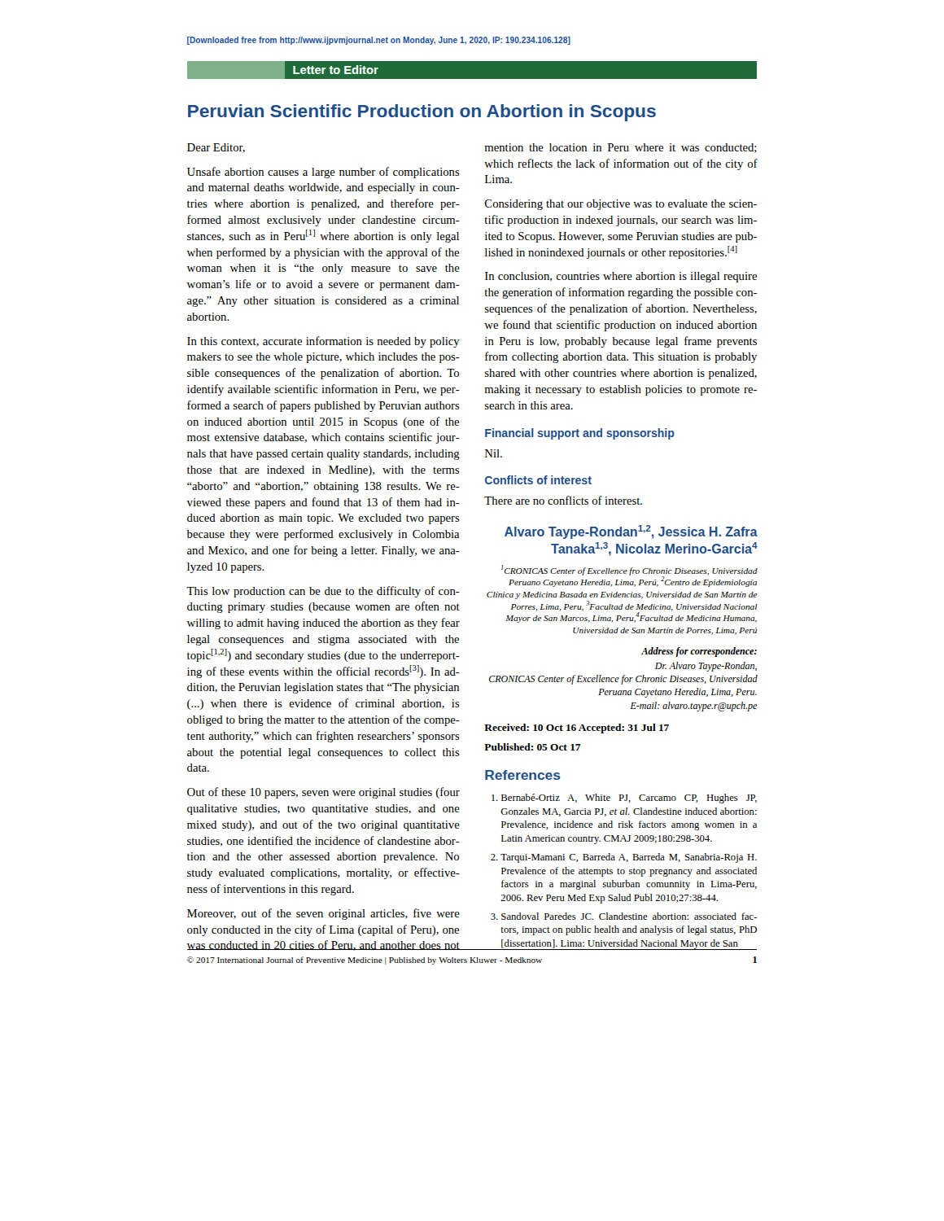[Downloaded free from http://www.ijpvmjournal.net on Monday, June 1, 2020, IP: 190.234.106.128]
Letter to Editor
Peruvian Scientific Production on Abortion in Scopus
Dear Editor,
Unsafe abortion causes a large number of complications and maternal deaths worldwide, and especially in countries where abortion is penalized, and therefore performed almost exclusively under clandestine circumstances, such as in Peru[1] where abortion is only legal when performed by a physician with the approval of the woman when it is “the only measure to save the woman’s life or to avoid a severe or permanent damage.” Any other situation is considered as a criminal abortion.
In this context, accurate information is needed by policy makers to see the whole picture, which includes the possible consequences of the penalization of abortion. To identify available scientific information in Peru, we performed a search of papers published by Peruvian authors on induced abortion until 2015 in Scopus (one of the most extensive database, which contains scientific journals that have passed certain quality standards, including those that are indexed in Medline), with the terms “aborto” and “abortion,” obtaining 138 results. We reviewed these papers and found that 13 of them had induced abortion as main topic. We excluded two papers because they were performed exclusively in Colombia and Mexico, and one for being a letter. Finally, we analyzed 10 papers.
This low production can be due to the difficulty of conducting primary studies (because women are often not willing to admit having induced the abortion as they fear legal consequences and stigma associated with the topic[1,2]) and secondary studies (due to the underreporting of these events within the official records[3]). In addition, the Peruvian legislation states that “The physician (...) when there is evidence of criminal abortion, is obliged to bring the matter to the attention of the competent authority,” which can frighten researchers’ sponsors about the potential legal consequences to collect this data.
Out of these 10 papers, seven were original studies (four qualitative studies, two quantitative studies, and one mixed study), and out of the two original quantitative studies, one identified the incidence of clandestine abortion and the other assessed abortion prevalence. No study evaluated complications, mortality, or effectiveness of interventions in this regard.
Moreover, out of the seven original articles, five were only conducted in the city of Lima (capital of Peru), one was conducted in 20 cities of Peru, and another does not mention the location in Peru where it was conducted; which reflects the lack of information out of the city of Lima.
Considering that our objective was to evaluate the scientific production in indexed journals, our search was limited to Scopus. However, some Peruvian studies are published in nonindexed journals or other repositories.[4]
In conclusion, countries where abortion is illegal require the generation of information regarding the possible consequences of the penalization of abortion. Nevertheless, we found that scientific production on induced abortion in Peru is low, probably because legal frame prevents from collecting abortion data. This situation is probably shared with other countries where abortion is penalized, making it necessary to establish policies to promote research in this area.
Financial support and sponsorship
Nil.
Conflicts of interest
There are no conflicts of interest.
Alvaro Taype-Rondan1,2, Jessica H. Zafra Tanaka1,3, Nicolaz Merino-Garcia4
1CRONICAS Center of Excellence fro Chronic Diseases, Universidad Peruano Cayetano Heredia, Lima, Perú, 2Centro de Epidemiología Clínica y Medicina Basada en Evidencias, Universidad de San Martín de Porres, Lima, Peru, 3Facultad de Medicina, Universidad Nacional Mayor de San Marcos, Lima, Peru,4Facultad de Medicina Humana, Universidad de San Martín de Porres, Lima, Perú
Address for correspondence:
Dr. Alvaro Taype-Rondan,
CRONICAS Center of Excellence for Chronic Diseases, Universidad Peruana Cayetano Heredia, Lima, Peru.
E-mail: alvaro.taype.r@upch.pe
Received: 10 Oct 16 Accepted: 31 Jul 17
Published: 05 Oct 17
References
Bernabé-Ortiz A, White PJ, Carcamo CP, Hughes JP, Gonzales MA, Garcia PJ, et al. Clandestine induced abortion: Prevalence, incidence and risk factors among women in a Latin American country. CMAJ 2009;180:298-304.
Tarqui-Mamani C, Barreda A, Barreda M, Sanabria-Roja H. Prevalence of the attempts to stop pregnancy and associated factors in a marginal suburban comunnity in Lima-Peru, 2006. Rev Peru Med Exp Salud Publ 2010;27:38-44.
Sandoval Paredes JC. Clandestine abortion: associated factors, impact on public health and analysis of legal status, PhD [dissertation]. Lima: Universidad Nacional Mayor de San
© 2017 International Journal of Preventive Medicine | Published by Wolters Kluwer - Medknow
1